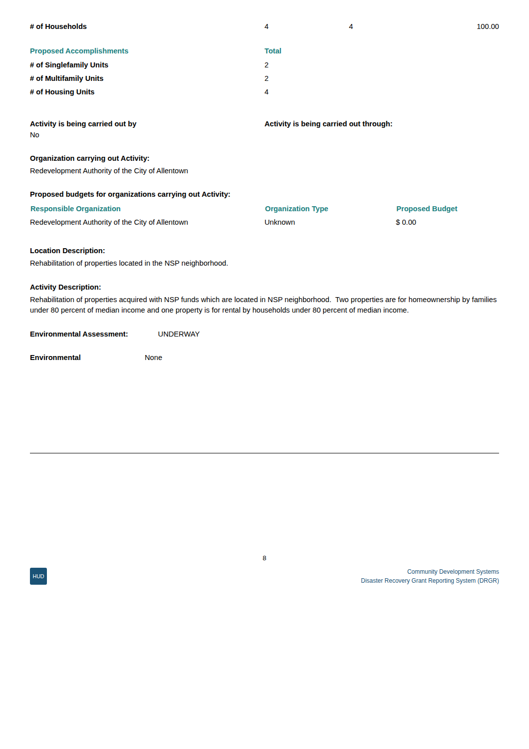| # of Households | 4 | 4 | 100.00 |
| Proposed Accomplishments | Total | | |
| # of Singlefamily Units | 2 | | |
| # of Multifamily Units | 2 | | |
| # of Housing Units | 4 | | |
| Activity is being carried out by | Activity is being carried out through: |
| No | |
Organization carrying out Activity:
Redevelopment Authority of the City of Allentown
Proposed budgets for organizations carrying out Activity:
| Responsible Organization | Organization Type | Proposed Budget |
| --- | --- | --- |
| Redevelopment Authority of the City of Allentown | Unknown | $ 0.00 |
Location Description:
Rehabilitation of properties located in the NSP neighborhood.
Activity Description:
Rehabilitation of properties acquired with NSP funds which are located in NSP neighborhood. Two properties are for homeownership by families under 80 percent of median income and one property is for rental by households under 80 percent of median income.
Environmental Assessment:UNDERWAY
Environmental None
8
HUD
Community Development Systems
Disaster Recovery Grant Reporting System (DRGR)